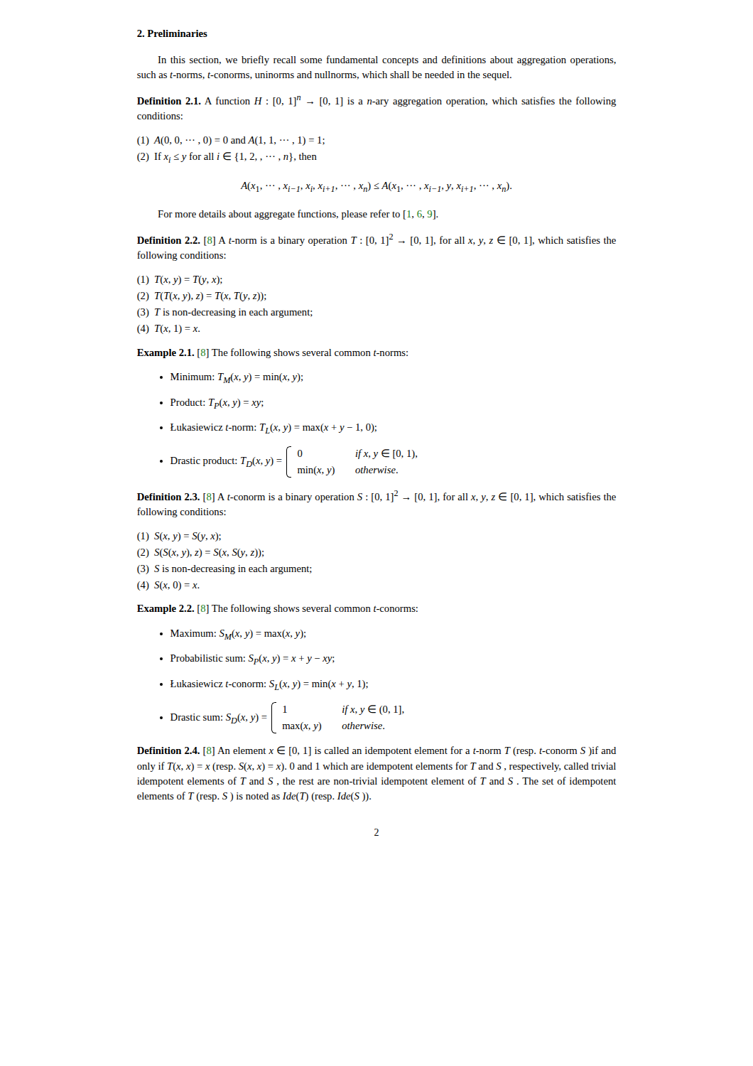2. Preliminaries
In this section, we briefly recall some fundamental concepts and definitions about aggregation operations, such as t-norms, t-conorms, uninorms and nullnorms, which shall be needed in the sequel.
Definition 2.1. A function H : [0, 1]n → [0, 1] is a n-ary aggregation operation, which satisfies the following conditions:
(1) A(0, 0, ··· , 0) = 0 and A(1, 1, ··· , 1) = 1;
(2) If xi ≤ y for all i ∈ {1, 2, , ··· , n}, then
A(x1, ··· , xi−1, xi, xi+1, ··· , xn) ≤ A(x1, ··· , xi−1, y, xi+1, ··· , xn).
For more details about aggregate functions, please refer to [1, 6, 9].
Definition 2.2. [8] A t-norm is a binary operation T : [0, 1]2 → [0, 1], for all x, y, z ∈ [0, 1], which satisfies the following conditions:
(1) T(x, y) = T(y, x);
(2) T(T(x, y), z) = T(x, T(y, z));
(3) T is non-decreasing in each argument;
(4) T(x, 1) = x.
Example 2.1. [8] The following shows several common t-norms:
Minimum: TM(x, y) = min(x, y);
Product: TP(x, y) = xy;
Łukasiewicz t-norm: TL(x, y) = max(x + y − 1, 0);
Drastic product: TD(x, y) =
| 0 | if x , y ∈ [0, 1), |
| min( x , y ) | otherwise . |
Definition 2.3. [8] A t-conorm is a binary operation S : [0, 1]2 → [0, 1], for all x, y, z ∈ [0, 1], which satisfies the following conditions:
(1) S(x, y) = S(y, x);
(2) S(S(x, y), z) = S(x, S(y, z));
(3) S is non-decreasing in each argument;
(4) S(x, 0) = x.
Example 2.2. [8] The following shows several common t-conorms:
Maximum: SM(x, y) = max(x, y);
Probabilistic sum: SP(x, y) = x + y − xy;
Łukasiewicz t-conorm: SL(x, y) = min(x + y, 1);
Drastic sum: SD(x, y) =
| 1 | if x , y ∈ (0, 1], |
| max( x , y ) | otherwise . |
Definition 2.4. [8] An element x ∈ [0, 1] is called an idempotent element for a t-norm T (resp. t-conorm S )if and only if T(x, x) = x (resp. S(x, x) = x). 0 and 1 which are idempotent elements for T and S , respectively, called trivial idempotent elements of T and S , the rest are non-trivial idempotent element of T and S . The set of idempotent elements of T (resp. S ) is noted as Ide(T) (resp. Ide(S )).
2